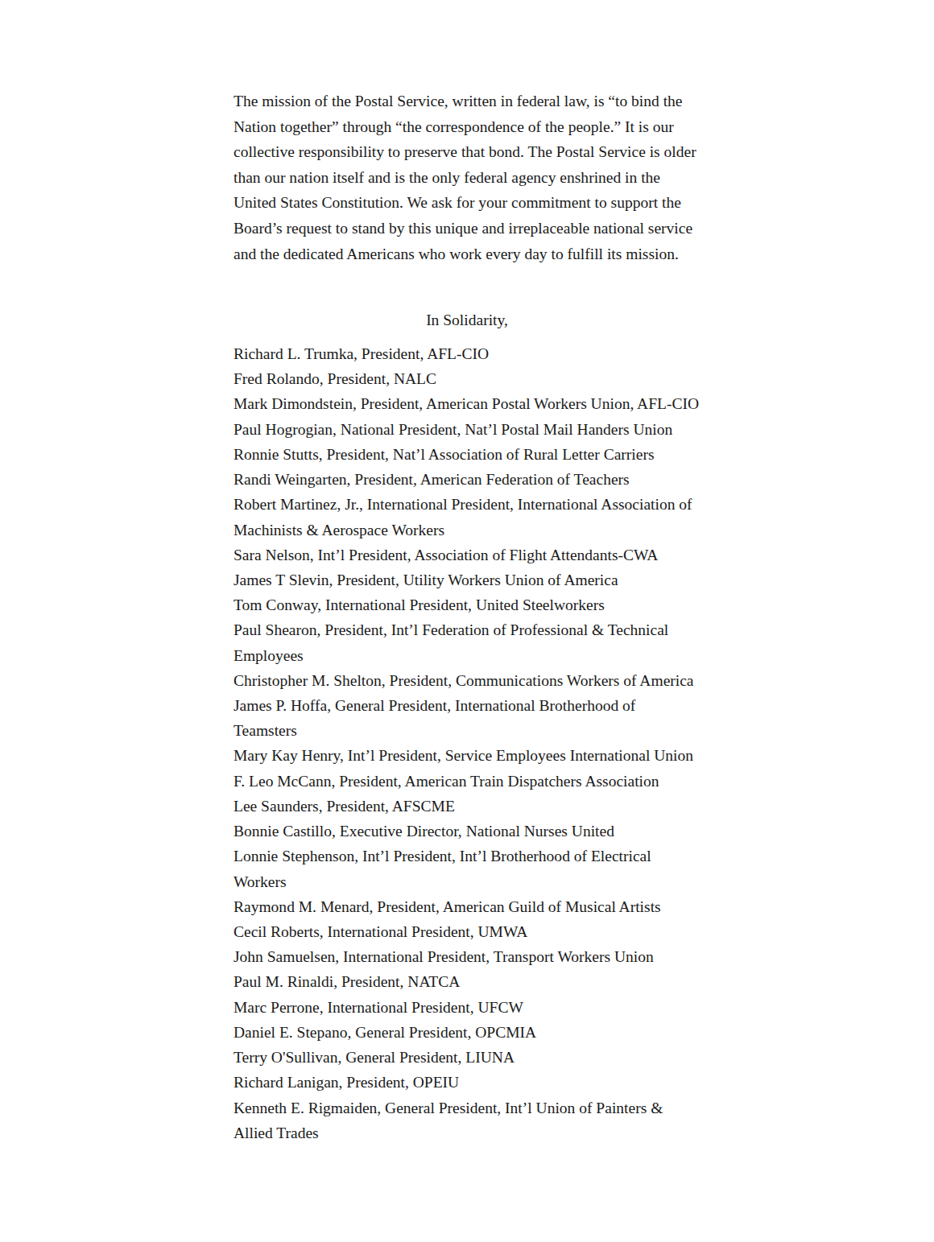The mission of the Postal Service, written in federal law, is “to bind the Nation together” through “the correspondence of the people.” It is our collective responsibility to preserve that bond. The Postal Service is older than our nation itself and is the only federal agency enshrined in the United States Constitution. We ask for your commitment to support the Board’s request to stand by this unique and irreplaceable national service and the dedicated Americans who work every day to fulfill its mission.
In Solidarity,
Richard L. Trumka, President, AFL-CIO
Fred Rolando, President, NALC
Mark Dimondstein, President, American Postal Workers Union, AFL-CIO
Paul Hogrogian, National President, Nat’l Postal Mail Handers Union
Ronnie Stutts, President, Nat’l Association of Rural Letter Carriers
Randi Weingarten, President, American Federation of Teachers
Robert Martinez, Jr., International President, International Association of Machinists & Aerospace Workers
Sara Nelson, Int’l President, Association of Flight Attendants-CWA
James T Slevin, President, Utility Workers Union of America
Tom Conway, International President, United Steelworkers
Paul Shearon, President, Int’l Federation of Professional & Technical Employees
Christopher M. Shelton, President, Communications Workers of America
James P. Hoffa, General President, International Brotherhood of Teamsters
Mary Kay Henry, Int’l President, Service Employees International Union
F. Leo McCann, President, American Train Dispatchers Association
Lee Saunders, President, AFSCME
Bonnie Castillo, Executive Director, National Nurses United
Lonnie Stephenson, Int’l President, Int’l Brotherhood of Electrical Workers
Raymond M. Menard, President, American Guild of Musical Artists
Cecil Roberts, International President, UMWA
John Samuelsen, International President, Transport Workers Union
Paul M. Rinaldi, President, NATCA
Marc Perrone, International President, UFCW
Daniel E. Stepano, General President, OPCMIA
Terry O'Sullivan, General President, LIUNA
Richard Lanigan, President, OPEIU
Kenneth E. Rigmaiden, General President, Int’l Union of Painters & Allied Trades